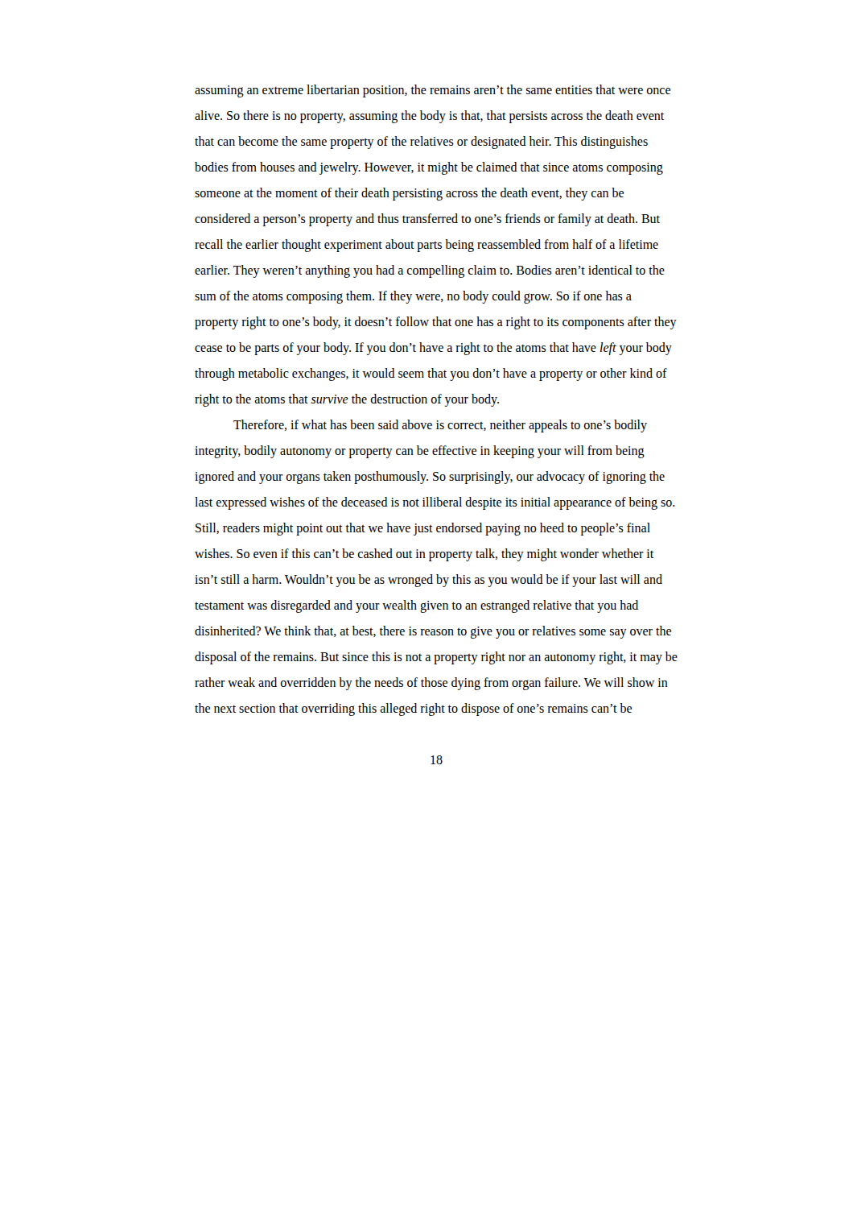assuming an extreme libertarian position, the remains aren’t the same entities that were once alive. So there is no property, assuming the body is that, that persists across the death event that can become the same property of the relatives or designated heir. This distinguishes bodies from houses and jewelry. However, it might be claimed that since atoms composing someone at the moment of their death persisting across the death event, they can be considered a person’s property and thus transferred to one’s friends or family at death. But recall the earlier thought experiment about parts being reassembled from half of a lifetime earlier. They weren’t anything you had a compelling claim to. Bodies aren’t identical to the sum of the atoms composing them. If they were, no body could grow. So if one has a property right to one’s body, it doesn’t follow that one has a right to its components after they cease to be parts of your body. If you don’t have a right to the atoms that have left your body through metabolic exchanges, it would seem that you don’t have a property or other kind of right to the atoms that survive the destruction of your body.
Therefore, if what has been said above is correct, neither appeals to one’s bodily integrity, bodily autonomy or property can be effective in keeping your will from being ignored and your organs taken posthumously. So surprisingly, our advocacy of ignoring the last expressed wishes of the deceased is not illiberal despite its initial appearance of being so. Still, readers might point out that we have just endorsed paying no heed to people’s final wishes. So even if this can’t be cashed out in property talk, they might wonder whether it isn’t still a harm. Wouldn’t you be as wronged by this as you would be if your last will and testament was disregarded and your wealth given to an estranged relative that you had disinherited? We think that, at best, there is reason to give you or relatives some say over the disposal of the remains. But since this is not a property right nor an autonomy right, it may be rather weak and overridden by the needs of those dying from organ failure. We will show in the next section that overriding this alleged right to dispose of one’s remains can’t be
18